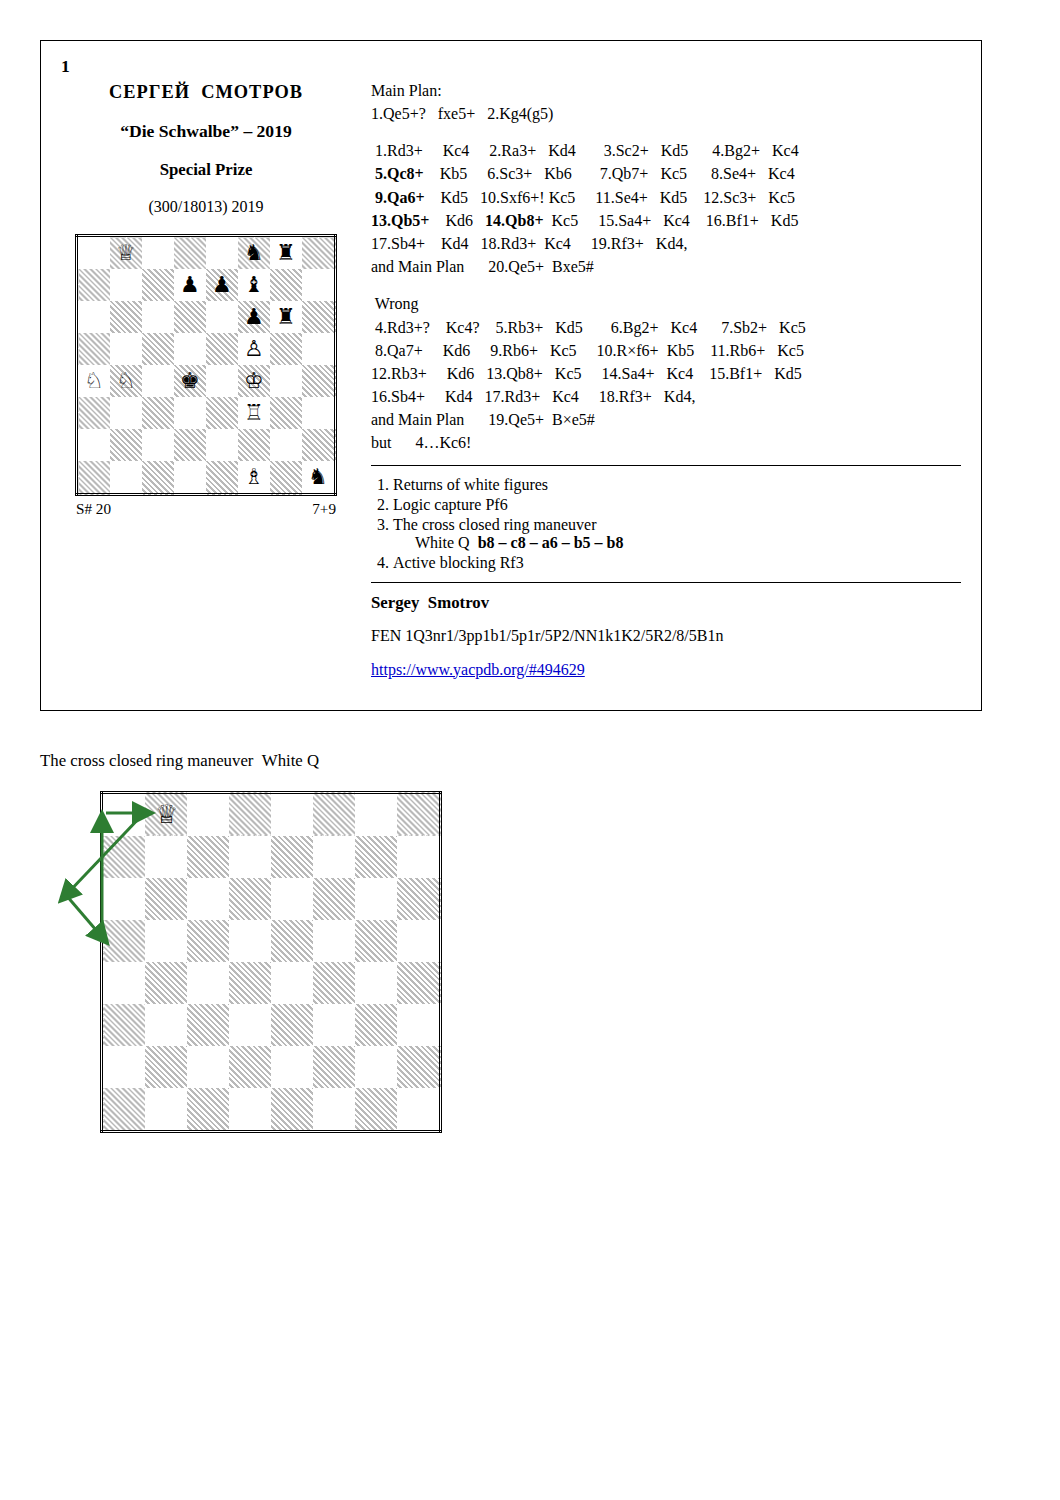1
СЕРГЕЙ СМОТРОВ
“Die Schwalbe” – 2019
Special Prize
(300/18013) 2019
| | ♕ | | | | ♞ | ♜ | |
| | | | ♟ | ♟ | ♝ | | |
| | | | | | ♟ | ♜ | |
| | | | | | ♙ | | |
| ♘ | ♘ | | ♚ | | ♔ | | |
| | | | | | ♖ | | |
| | | | | | ♗ | | ♞ |
S# 20 7+9
Main Plan:
1.Qe5+? fxe5+ 2.Kg4(g5)
1.Rd3+ Kc4 2.Ra3+ Kd4 3.Sc2+ Kd5 4.Bg2+ Kc4 5.Qc8+ Kb5 6.Sc3+ Kb6 7.Qb7+ Kc5 8.Se4+ Kc4 9.Qa6+ Kd5 10.Sxf6+! Kc5 11.Se4+ Kd5 12.Sc3+ Kc5 13.Qb5+ Kd6 14.Qb8+ Kc5 15.Sa4+ Kc4 16.Bf1+ Kd5 17.Sb4+ Kd4 18.Rd3+ Kc4 19.Rf3+ Kd4, and Main Plan 20.Qe5+ Bxe5#
Wrong
4.Rd3+? Kc4? 5.Rb3+ Kd5 6.Bg2+ Kc4 7.Sb2+ Kc5 8.Qa7+ Kd6 9.Rb6+ Kc5 10.R×f6+ Kb5 11.Rb6+ Kc5 12.Rb3+ Kd6 13.Qb8+ Kc5 14.Sa4+ Kc4 15.Bf1+ Kd5 16.Sb4+ Kd4 17.Rd3+ Kc4 18.Rf3+ Kd4, and Main Plan 19.Qe5+ B×e5# but 4…Kc6!
Returns of white figures
Logic capture Pf6
The cross closed ring maneuver
White Q b8 – c8 – a6 – b5 – b8
Active blocking Rf3
Sergey Smotrov
FEN 1Q3nr1/3pp1b1/5p1r/5P2/NN1k1K2/5R2/8/5B1n
https://www.yacpdb.org/#494629
The cross closed ring maneuver White Q
| | ♕ | | | | | | |